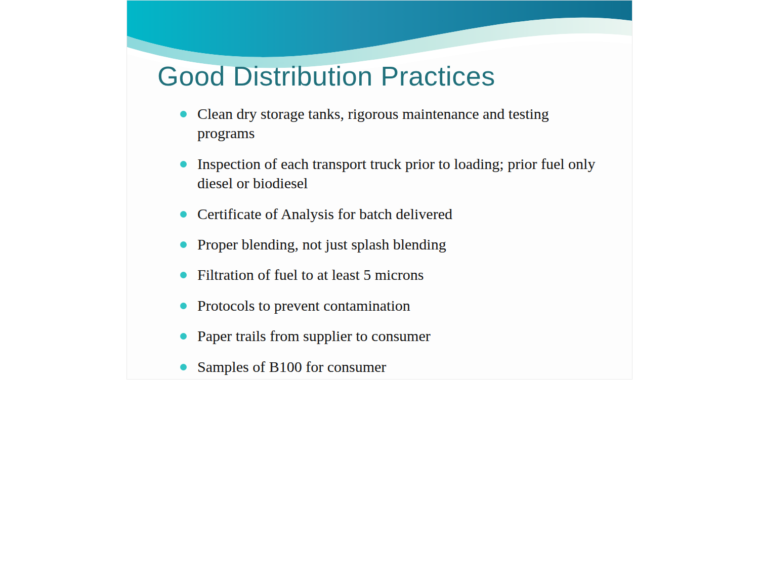Good Distribution Practices
Clean dry storage tanks, rigorous maintenance and testing programs
Inspection of each transport truck prior to loading; prior fuel only diesel or biodiesel
Certificate of Analysis for batch delivered
Proper blending, not just splash blending
Filtration of fuel to at least 5 microns
Protocols to prevent contamination
Paper trails from supplier to consumer
Samples of B100 for consumer